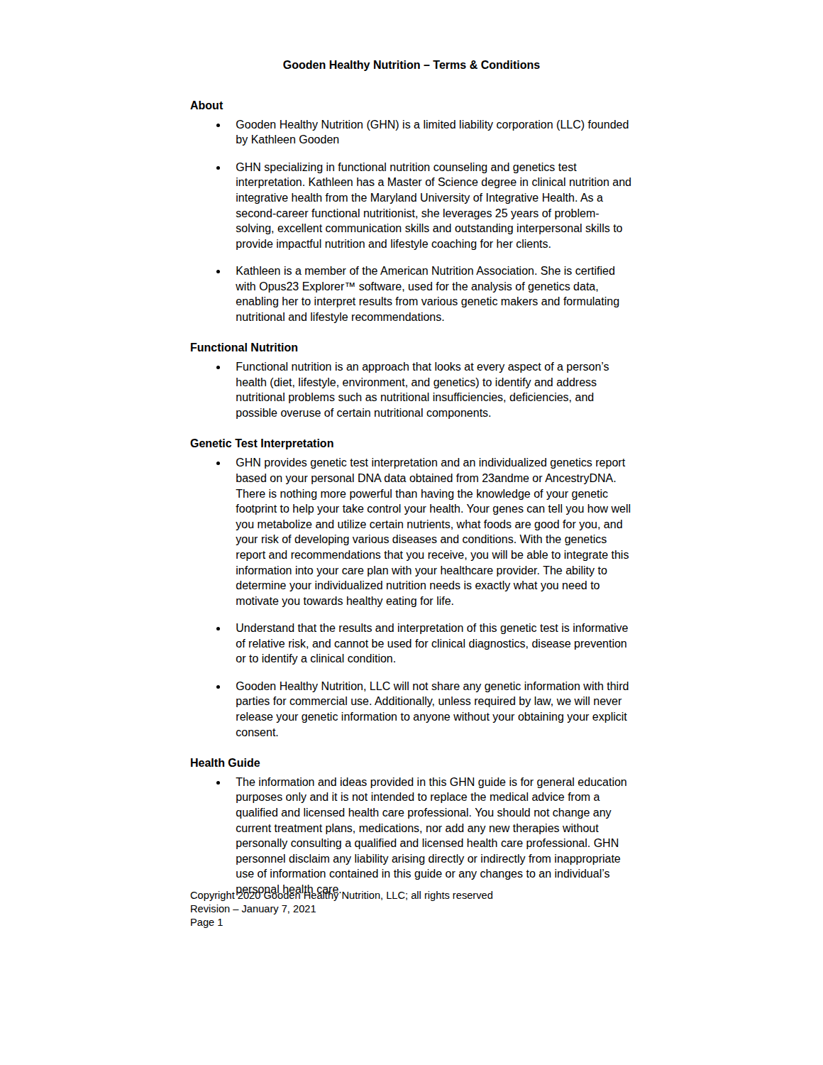Gooden Healthy Nutrition – Terms & Conditions
About
Gooden Healthy Nutrition (GHN) is a limited liability corporation (LLC) founded by Kathleen Gooden
GHN specializing in functional nutrition counseling and genetics test interpretation. Kathleen has a Master of Science degree in clinical nutrition and integrative health from the Maryland University of Integrative Health. As a second-career functional nutritionist, she leverages 25 years of problem-solving, excellent communication skills and outstanding interpersonal skills to provide impactful nutrition and lifestyle coaching for her clients.
Kathleen is a member of the American Nutrition Association. She is certified with Opus23 Explorer™ software, used for the analysis of genetics data, enabling her to interpret results from various genetic makers and formulating nutritional and lifestyle recommendations.
Functional Nutrition
Functional nutrition is an approach that looks at every aspect of a person’s health (diet, lifestyle, environment, and genetics) to identify and address nutritional problems such as nutritional insufficiencies, deficiencies, and possible overuse of certain nutritional components.
Genetic Test Interpretation
GHN provides genetic test interpretation and an individualized genetics report based on your personal DNA data obtained from 23andme or AncestryDNA. There is nothing more powerful than having the knowledge of your genetic footprint to help your take control your health. Your genes can tell you how well you metabolize and utilize certain nutrients, what foods are good for you, and your risk of developing various diseases and conditions. With the genetics report and recommendations that you receive, you will be able to integrate this information into your care plan with your healthcare provider. The ability to determine your individualized nutrition needs is exactly what you need to motivate you towards healthy eating for life.
Understand that the results and interpretation of this genetic test is informative of relative risk, and cannot be used for clinical diagnostics, disease prevention or to identify a clinical condition.
Gooden Healthy Nutrition, LLC will not share any genetic information with third parties for commercial use. Additionally, unless required by law, we will never release your genetic information to anyone without your obtaining your explicit consent.
Health Guide
The information and ideas provided in this GHN guide is for general education purposes only and it is not intended to replace the medical advice from a qualified and licensed health care professional. You should not change any current treatment plans, medications, nor add any new therapies without personally consulting a qualified and licensed health care professional. GHN personnel disclaim any liability arising directly or indirectly from inappropriate use of information contained in this guide or any changes to an individual’s personal health care.
Copyright 2020 Gooden Healthy Nutrition, LLC; all rights reserved
Revision – January 7, 2021
Page 1